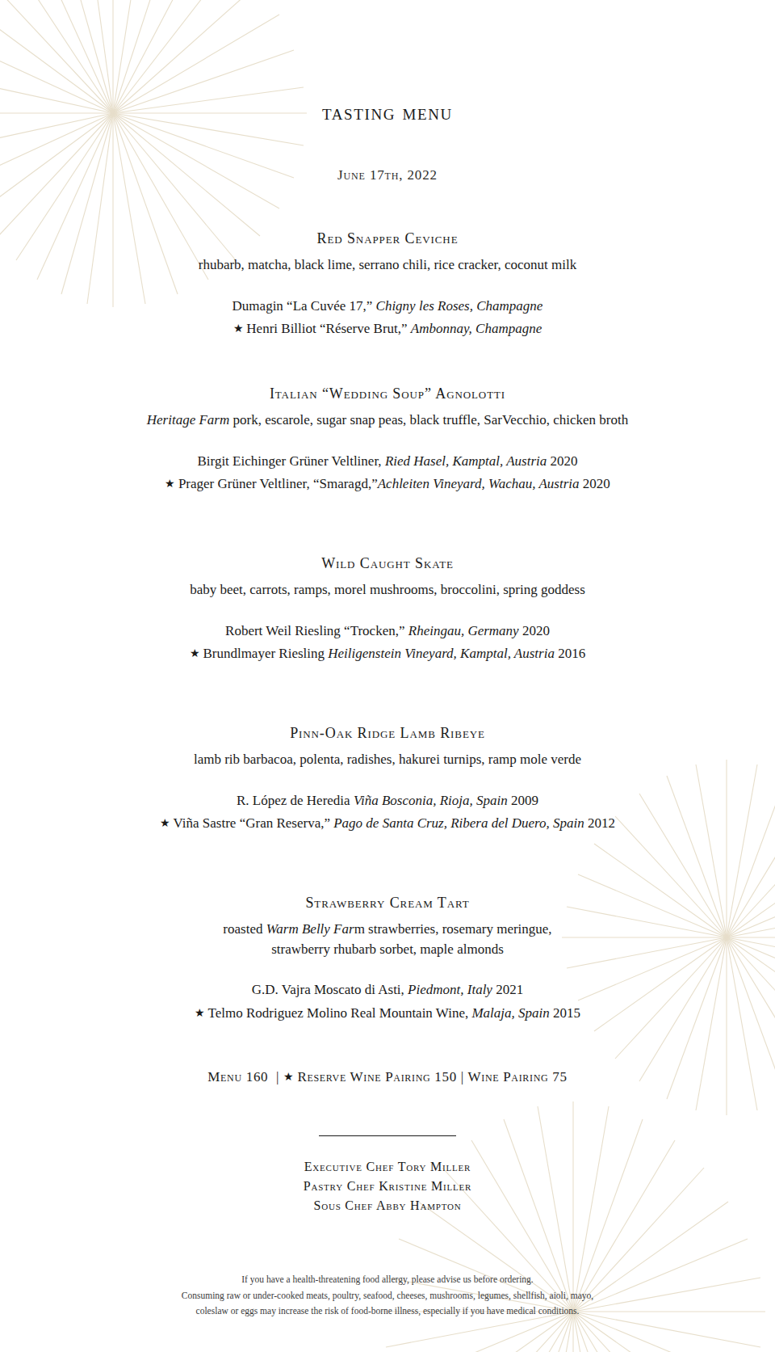Tasting Menu
June 17th, 2022
Red Snapper Ceviche
rhubarb, matcha, black lime, serrano chili, rice cracker, coconut milk
Dumagin “La Cuvée 17,” Chigny les Roses, Champagne
Henri Billiot “Réserve Brut,” Ambonnay, Champagne
Italian “Wedding Soup” Agnolotti
Heritage Farm pork, escarole, sugar snap peas, black truffle, SarVecchio, chicken broth
Birgit Eichinger Grüner Veltliner, Ried Hasel, Kamptal, Austria 2020
Prager Grüner Veltliner, “Smaragd,”Achleiten Vineyard, Wachau, Austria 2020
Wild Caught Skate
baby beet, carrots, ramps, morel mushrooms, broccolini, spring goddess
Robert Weil Riesling “Trocken,” Rheingau, Germany 2020
Brundlmayer Riesling Heiligenstein Vineyard, Kamptal, Austria 2016
Pinn-Oak Ridge Lamb Ribeye
lamb rib barbacoa, polenta, radishes, hakurei turnips, ramp mole verde
R. López de Heredia Viña Bosconia, Rioja, Spain 2009
Viña Sastre “Gran Reserva,” Pago de Santa Cruz, Ribera del Duero, Spain 2012
Strawberry Cream Tart
roasted Warm Belly Farm strawberries, rosemary meringue,
strawberry rhubarb sorbet, maple almonds
G.D. Vajra Moscato di Asti, Piedmont, Italy 2021
Telmo Rodriguez Molino Real Mountain Wine, Malaja, Spain 2015
Menu 160 | Reserve Wine Pairing 150 | Wine Pairing 75
Executive Chef Tory Miller
Pastry Chef Kristine Miller
Sous Chef Abby Hampton
If you have a health-threatening food allergy, please advise us before ordering.
Consuming raw or under-cooked meats, poultry, seafood, cheeses, mushrooms, legumes, shellfish, aioli, mayo,
coleslaw or eggs may increase the risk of food-borne illness, especially if you have medical conditions.